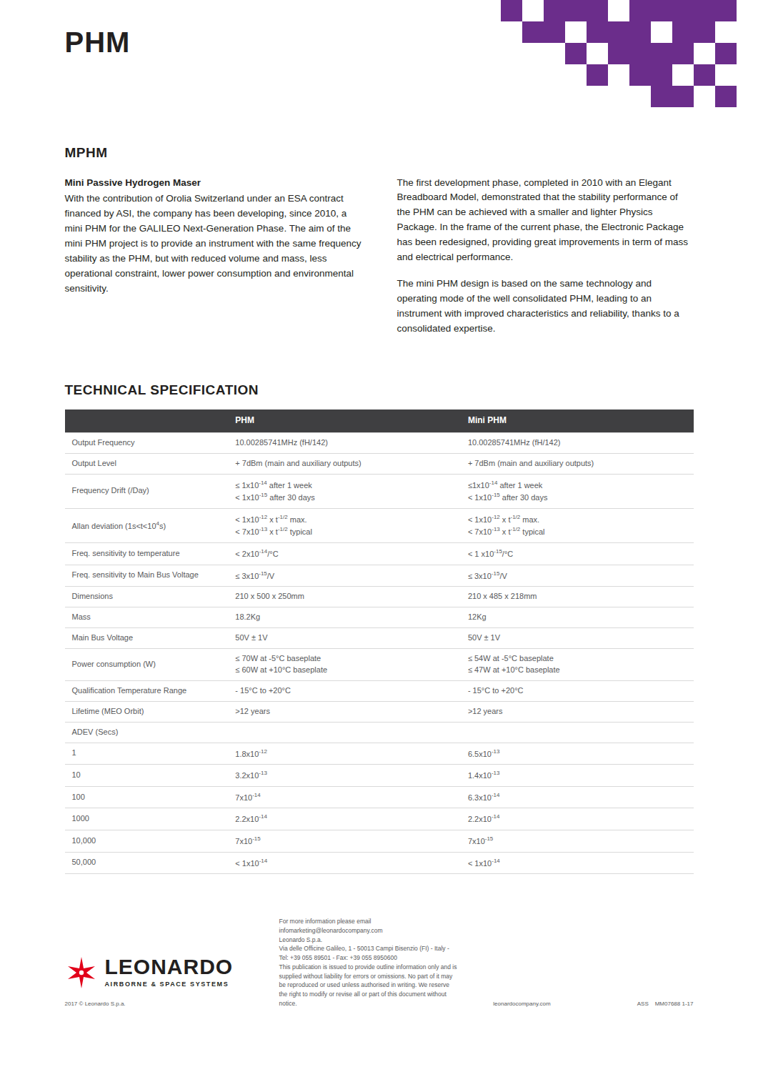PHM
MPHM
Mini Passive Hydrogen Maser
With the contribution of Orolia Switzerland under an ESA contract financed by ASI, the company has been developing, since 2010, a mini PHM for the GALILEO Next-Generation Phase. The aim of the mini PHM project is to provide an instrument with the same frequency stability as the PHM, but with reduced volume and mass, less operational constraint, lower power consumption and environmental sensitivity.
The first development phase, completed in 2010 with an Elegant Breadboard Model, demonstrated that the stability performance of the PHM can be achieved with a smaller and lighter Physics Package. In the frame of the current phase, the Electronic Package has been redesigned, providing great improvements in term of mass and electrical performance.
The mini PHM design is based on the same technology and operating mode of the well consolidated PHM, leading to an instrument with improved characteristics and reliability, thanks to a consolidated expertise.
TECHNICAL SPECIFICATION
| | PHM | Mini PHM |
| --- | --- | --- |
| Output Frequency | 10.00285741MHz (fH/142) | 10.00285741MHz (fH/142) |
| Output Level | + 7dBm (main and auxiliary outputs) | + 7dBm (main and auxiliary outputs) |
| Frequency Drift (/Day) | ≤ 1x10 -14 after 1 week < 1x10 -15 after 30 days | ≤1x10 -14 after 1 week < 1x10 -15 after 30 days |
| Allan deviation (1s<t<10 4 s) | < 1x10 -12 x t -1/2 max. < 7x10 -13 x t -1/2 typical | < 1x10 -12 x t -1/2 max. < 7x10 -13 x t -1/2 typical |
| Freq. sensitivity to temperature | < 2x10 -14 /°C | < 1 x10 -15 /°C |
| Freq. sensitivity to Main Bus Voltage | ≤ 3x10 -15 /V | ≤ 3x10 -15 /V |
| Dimensions | 210 x 500 x 250mm | 210 x 485 x 218mm |
| Mass | 18.2Kg | 12Kg |
| Main Bus Voltage | 50V ± 1V | 50V ± 1V |
| Power consumption (W) | ≤ 70W at -5°C baseplate ≤ 60W at +10°C baseplate | ≤ 54W at -5°C baseplate ≤ 47W at +10°C baseplate |
| Qualification Temperature Range | - 15°C to +20°C | - 15°C to +20°C |
| Lifetime (MEO Orbit) | >12 years | >12 years |
| ADEV (Secs) | | |
| 1 | 1.8x10 -12 | 6.5x10 -13 |
| 10 | 3.2x10 -13 | 1.4x10 -13 |
| 100 | 7x10 -14 | 6.3x10 -14 |
| 1000 | 2.2x10 -14 | 2.2x10 -14 |
| 10,000 | 7x10 -15 | 7x10 -15 |
| 50,000 | < 1x10 -14 | < 1x10 -14 |
LEONARDO
AIRBORNE & SPACE SYSTEMS
2017 © Leonardo S.p.a.
For more information please email infomarketing@leonardocompany.com
Leonardo S.p.a.
Via delle Officine Galileo, 1 - 50013 Campi Bisenzio (FI) - Italy - Tel: +39 055 89501 - Fax: +39 055 8950600
This publication is issued to provide outline information only and is supplied without liability for errors or omissions. No part of it may be reproduced or used unless authorised in writing. We reserve the right to modify or revise all or part of this document without notice.
leonardocompany.com
ASS MM07688 1-17